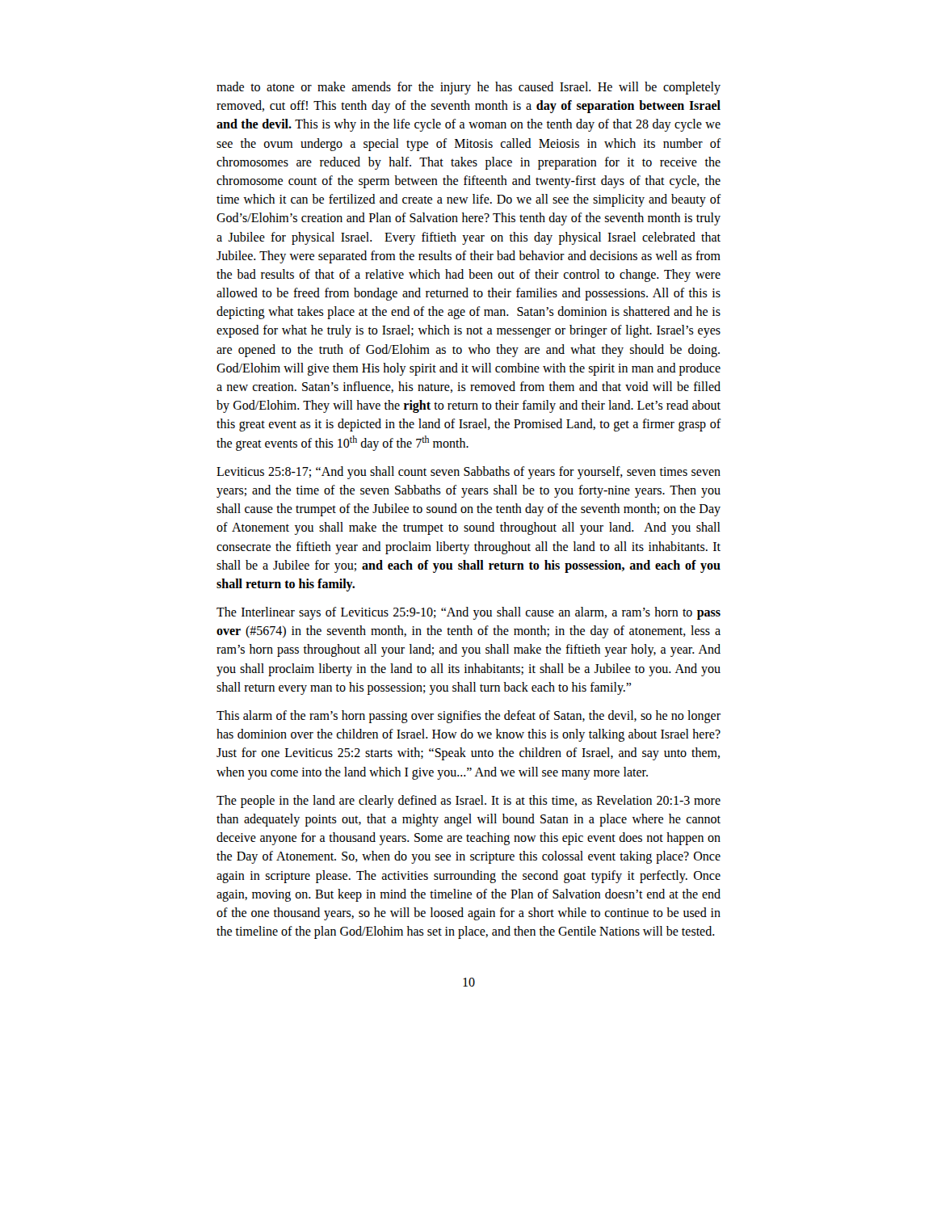made to atone or make amends for the injury he has caused Israel. He will be completely removed, cut off! This tenth day of the seventh month is a day of separation between Israel and the devil. This is why in the life cycle of a woman on the tenth day of that 28 day cycle we see the ovum undergo a special type of Mitosis called Meiosis in which its number of chromosomes are reduced by half. That takes place in preparation for it to receive the chromosome count of the sperm between the fifteenth and twenty-first days of that cycle, the time which it can be fertilized and create a new life. Do we all see the simplicity and beauty of God’s/Elohim’s creation and Plan of Salvation here? This tenth day of the seventh month is truly a Jubilee for physical Israel. Every fiftieth year on this day physical Israel celebrated that Jubilee. They were separated from the results of their bad behavior and decisions as well as from the bad results of that of a relative which had been out of their control to change. They were allowed to be freed from bondage and returned to their families and possessions. All of this is depicting what takes place at the end of the age of man. Satan’s dominion is shattered and he is exposed for what he truly is to Israel; which is not a messenger or bringer of light. Israel’s eyes are opened to the truth of God/Elohim as to who they are and what they should be doing. God/Elohim will give them His holy spirit and it will combine with the spirit in man and produce a new creation. Satan’s influence, his nature, is removed from them and that void will be filled by God/Elohim. They will have the right to return to their family and their land. Let’s read about this great event as it is depicted in the land of Israel, the Promised Land, to get a firmer grasp of the great events of this 10th day of the 7th month.
Leviticus 25:8-17; “And you shall count seven Sabbaths of years for yourself, seven times seven years; and the time of the seven Sabbaths of years shall be to you forty-nine years. Then you shall cause the trumpet of the Jubilee to sound on the tenth day of the seventh month; on the Day of Atonement you shall make the trumpet to sound throughout all your land. And you shall consecrate the fiftieth year and proclaim liberty throughout all the land to all its inhabitants. It shall be a Jubilee for you; and each of you shall return to his possession, and each of you shall return to his family.
The Interlinear says of Leviticus 25:9-10; “And you shall cause an alarm, a ram’s horn to pass over (#5674) in the seventh month, in the tenth of the month; in the day of atonement, less a ram’s horn pass throughout all your land; and you shall make the fiftieth year holy, a year. And you shall proclaim liberty in the land to all its inhabitants; it shall be a Jubilee to you. And you shall return every man to his possession; you shall turn back each to his family.”
This alarm of the ram’s horn passing over signifies the defeat of Satan, the devil, so he no longer has dominion over the children of Israel. How do we know this is only talking about Israel here? Just for one Leviticus 25:2 starts with; “Speak unto the children of Israel, and say unto them, when you come into the land which I give you...” And we will see many more later.
The people in the land are clearly defined as Israel. It is at this time, as Revelation 20:1-3 more than adequately points out, that a mighty angel will bound Satan in a place where he cannot deceive anyone for a thousand years. Some are teaching now this epic event does not happen on the Day of Atonement. So, when do you see in scripture this colossal event taking place? Once again in scripture please. The activities surrounding the second goat typify it perfectly. Once again, moving on. But keep in mind the timeline of the Plan of Salvation doesn’t end at the end of the one thousand years, so he will be loosed again for a short while to continue to be used in the timeline of the plan God/Elohim has set in place, and then the Gentile Nations will be tested.
10